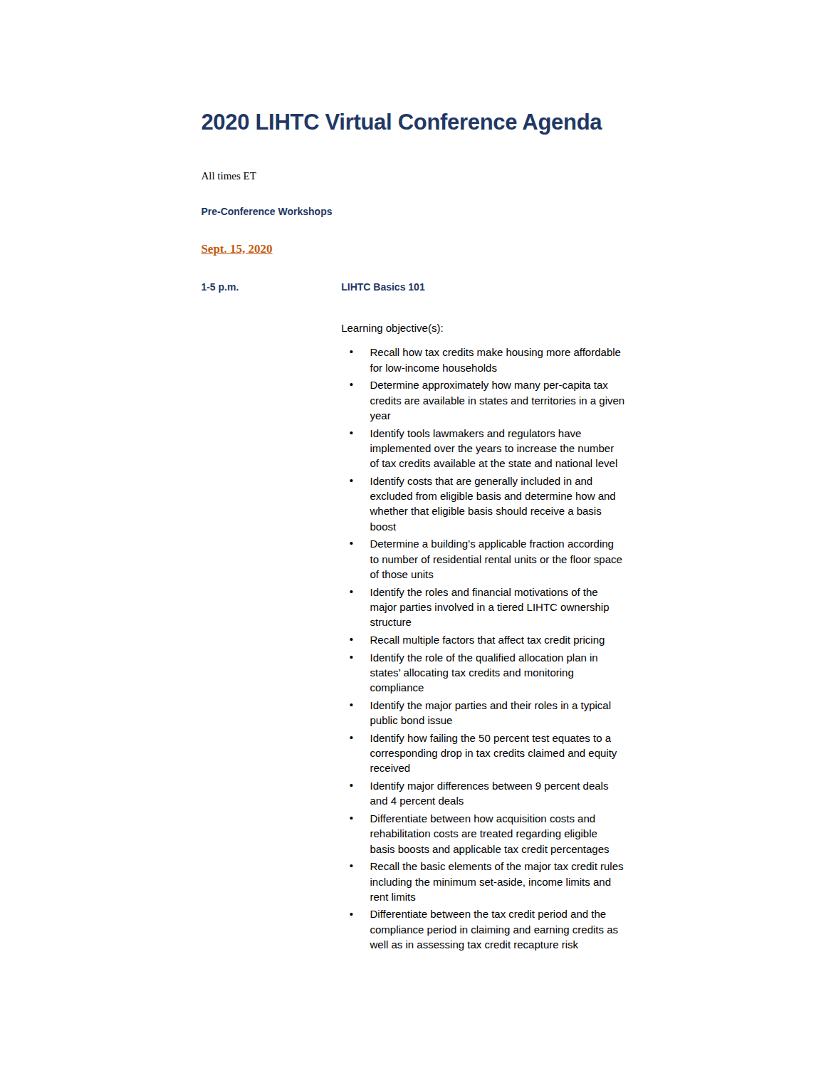2020 LIHTC Virtual Conference Agenda
All times ET
Pre-Conference Workshops
Sept. 15, 2020
1-5 p.m.
LIHTC Basics 101
Learning objective(s):
Recall how tax credits make housing more affordable for low-income households
Determine approximately how many per-capita tax credits are available in states and territories in a given year
Identify tools lawmakers and regulators have implemented over the years to increase the number of tax credits available at the state and national level
Identify costs that are generally included in and excluded from eligible basis and determine how and whether that eligible basis should receive a basis boost
Determine a building’s applicable fraction according to number of residential rental units or the floor space of those units
Identify the roles and financial motivations of the major parties involved in a tiered LIHTC ownership structure
Recall multiple factors that affect tax credit pricing
Identify the role of the qualified allocation plan in states’ allocating tax credits and monitoring compliance
Identify the major parties and their roles in a typical public bond issue
Identify how failing the 50 percent test equates to a corresponding drop in tax credits claimed and equity received
Identify major differences between 9 percent deals and 4 percent deals
Differentiate between how acquisition costs and rehabilitation costs are treated regarding eligible basis boosts and applicable tax credit percentages
Recall the basic elements of the major tax credit rules including the minimum set-aside, income limits and rent limits
Differentiate between the tax credit period and the compliance period in claiming and earning credits as well as in assessing tax credit recapture risk